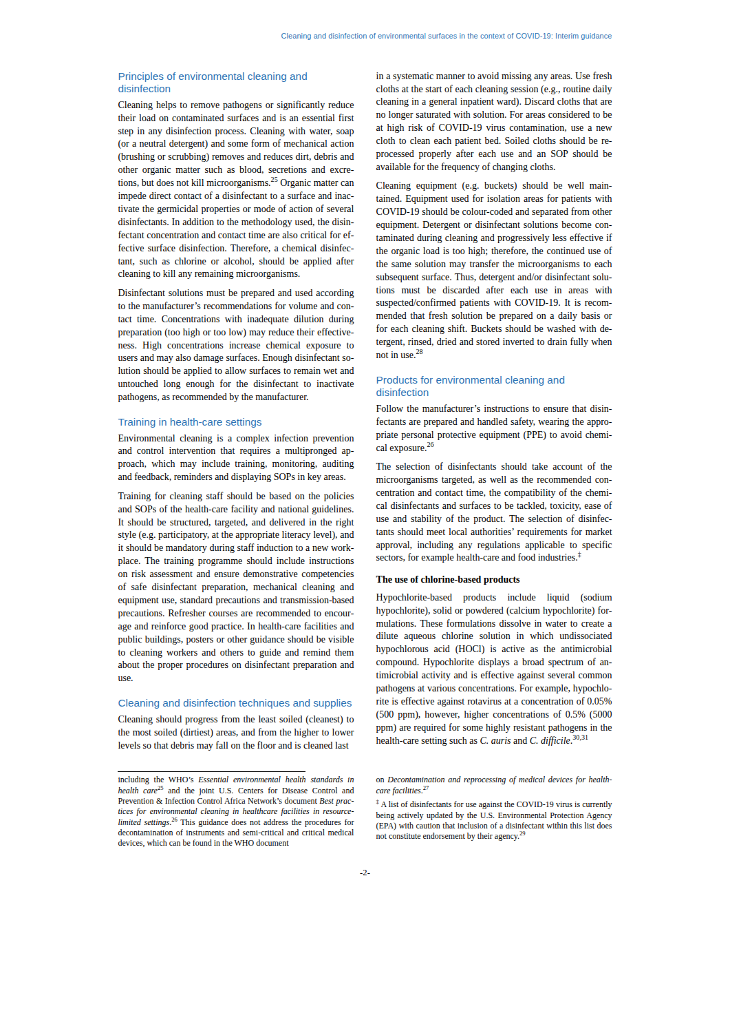Cleaning and disinfection of environmental surfaces in the context of COVID-19: Interim guidance
Principles of environmental cleaning and disinfection
Cleaning helps to remove pathogens or significantly reduce their load on contaminated surfaces and is an essential first step in any disinfection process. Cleaning with water, soap (or a neutral detergent) and some form of mechanical action (brushing or scrubbing) removes and reduces dirt, debris and other organic matter such as blood, secretions and excretions, but does not kill microorganisms.25 Organic matter can impede direct contact of a disinfectant to a surface and inactivate the germicidal properties or mode of action of several disinfectants. In addition to the methodology used, the disinfectant concentration and contact time are also critical for effective surface disinfection. Therefore, a chemical disinfectant, such as chlorine or alcohol, should be applied after cleaning to kill any remaining microorganisms.
Disinfectant solutions must be prepared and used according to the manufacturer’s recommendations for volume and contact time. Concentrations with inadequate dilution during preparation (too high or too low) may reduce their effectiveness. High concentrations increase chemical exposure to users and may also damage surfaces. Enough disinfectant solution should be applied to allow surfaces to remain wet and untouched long enough for the disinfectant to inactivate pathogens, as recommended by the manufacturer.
Training in health-care settings
Environmental cleaning is a complex infection prevention and control intervention that requires a multipronged approach, which may include training, monitoring, auditing and feedback, reminders and displaying SOPs in key areas.
Training for cleaning staff should be based on the policies and SOPs of the health-care facility and national guidelines. It should be structured, targeted, and delivered in the right style (e.g. participatory, at the appropriate literacy level), and it should be mandatory during staff induction to a new workplace. The training programme should include instructions on risk assessment and ensure demonstrative competencies of safe disinfectant preparation, mechanical cleaning and equipment use, standard precautions and transmission-based precautions. Refresher courses are recommended to encourage and reinforce good practice. In health-care facilities and public buildings, posters or other guidance should be visible to cleaning workers and others to guide and remind them about the proper procedures on disinfectant preparation and use.
Cleaning and disinfection techniques and supplies
Cleaning should progress from the least soiled (cleanest) to the most soiled (dirtiest) areas, and from the higher to lower levels so that debris may fall on the floor and is cleaned last
in a systematic manner to avoid missing any areas. Use fresh cloths at the start of each cleaning session (e.g., routine daily cleaning in a general inpatient ward). Discard cloths that are no longer saturated with solution. For areas considered to be at high risk of COVID-19 virus contamination, use a new cloth to clean each patient bed. Soiled cloths should be reprocessed properly after each use and an SOP should be available for the frequency of changing cloths.
Cleaning equipment (e.g. buckets) should be well maintained. Equipment used for isolation areas for patients with COVID-19 should be colour-coded and separated from other equipment. Detergent or disinfectant solutions become contaminated during cleaning and progressively less effective if the organic load is too high; therefore, the continued use of the same solution may transfer the microorganisms to each subsequent surface. Thus, detergent and/or disinfectant solutions must be discarded after each use in areas with suspected/confirmed patients with COVID-19. It is recommended that fresh solution be prepared on a daily basis or for each cleaning shift. Buckets should be washed with detergent, rinsed, dried and stored inverted to drain fully when not in use.28
Products for environmental cleaning and disinfection
Follow the manufacturer’s instructions to ensure that disinfectants are prepared and handled safety, wearing the appropriate personal protective equipment (PPE) to avoid chemical exposure.26
The selection of disinfectants should take account of the microorganisms targeted, as well as the recommended concentration and contact time, the compatibility of the chemical disinfectants and surfaces to be tackled, toxicity, ease of use and stability of the product. The selection of disinfectants should meet local authorities’ requirements for market approval, including any regulations applicable to specific sectors, for example health-care and food industries.‡
The use of chlorine-based products
Hypochlorite-based products include liquid (sodium hypochlorite), solid or powdered (calcium hypochlorite) formulations. These formulations dissolve in water to create a dilute aqueous chlorine solution in which undissociated hypochlorous acid (HOCl) is active as the antimicrobial compound. Hypochlorite displays a broad spectrum of antimicrobial activity and is effective against several common pathogens at various concentrations. For example, hypochlorite is effective against rotavirus at a concentration of 0.05% (500 ppm), however, higher concentrations of 0.5% (5000 ppm) are required for some highly resistant pathogens in the health-care setting such as C. auris and C. difficile.30,31
including the WHO’s Essential environmental health standards in health care25 and the joint U.S. Centers for Disease Control and Prevention & Infection Control Africa Network’s document Best practices for environmental cleaning in healthcare facilities in resource-limited settings.26 This guidance does not address the procedures for decontamination of instruments and semi-critical and critical medical devices, which can be found in the WHO document
on Decontamination and reprocessing of medical devices for health-care facilities.27
‡ A list of disinfectants for use against the COVID-19 virus is currently being actively updated by the U.S. Environmental Protection Agency (EPA) with caution that inclusion of a disinfectant within this list does not constitute endorsement by their agency.29
-2-